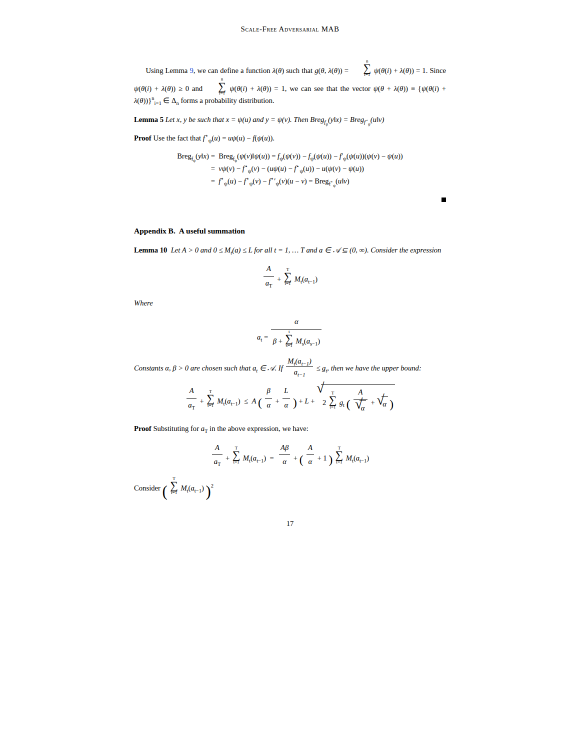Scale-Free Adversarial MAB
Using Lemma 9, we can define a function λ(θ) such that g(θ, λ(θ)) = n∑i=1 ψ(θ(i) + λ(θ)) = 1. Since ψ(θ(i) + λ(θ)) ≥ 0 and n∑i=1 ψ(θ(i) + λ(θ)) = 1, we can see that the vector ψ(θ + λ(θ)) ≡ {ψ(θ(i) + λ(θ))}ni=1 ∈ Δn forms a probability distribution.
Lemma 5 Let x, y be such that x = ψ(u) and y = ψ(v). Then Bregfψ(y‖x) = Bregf⋆ψ(u‖v)
Proof Use the fact that f⋆ψ(u) = uψ(u) − f(ψ(u)).
| Breg f ψ ( y ‖ x ) = | Breg f ψ ( ψ ( v )‖ ψ ( u )) = f ψ ( ψ ( v )) − f ψ ( ψ ( u )) − f ′ ψ ( ψ ( u ))( ψ ( v ) − ψ ( u )) |
| = | v ψ ( v ) − f ⋆ ψ ( v ) − ( u ψ ( u ) − f ⋆ ψ ( u )) − u ( ψ ( v ) − ψ ( u )) |
| = | f ⋆ ψ ( u ) − f ⋆ ψ ( v ) − f ⋆ ′ ψ ( v )( u − v ) = Breg f ⋆ ψ ( u ‖ v ) |
Appendix B. A useful summation
Lemma 10 Let A > 0 and 0 ≤ Mt(a) ≤ L for all t = 1, … T and a ∈ 𝒜 ⊆ (0, ∞). Consider the expression
AaT + T∑t=1 Mt(at−1)
Where
at = α β + t∑s=1 Ms(as−1)
Constants α, β > 0 are chosen such that at ∈ 𝒜. If Mt(at−1) at−1 ≤ gt, then we have the upper bound:
AaT + T∑t=1 Mt(at−1) ≤ A ( βα + Lα ) + L + 2 T∑t=1 gt ( Aα + α )
Proof Substituting for aT in the above expression, we have:
AaT + T∑t=1 Mt(at−1) = Aβ α + ( Aα + 1 ) T∑t=1 Mt(at−1)
Consider ( T∑t=1 Mt(at−1) )2
17